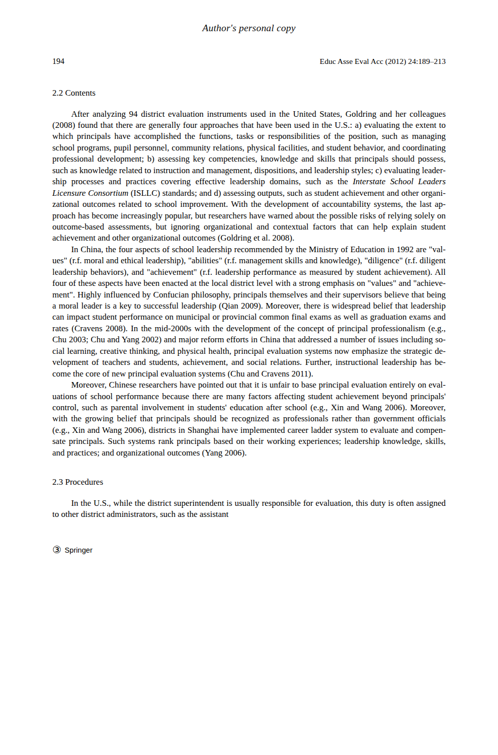Author's personal copy
194 Educ Asse Eval Acc (2012) 24:189–213
2.2 Contents
After analyzing 94 district evaluation instruments used in the United States, Goldring and her colleagues (2008) found that there are generally four approaches that have been used in the U.S.: a) evaluating the extent to which principals have accomplished the functions, tasks or responsibilities of the position, such as managing school programs, pupil personnel, community relations, physical facilities, and student behavior, and coordinating professional development; b) assessing key competencies, knowledge and skills that principals should possess, such as knowledge related to instruction and management, dispositions, and leadership styles; c) evaluating leadership processes and practices covering effective leadership domains, such as the Interstate School Leaders Licensure Consortium (ISLLC) standards; and d) assessing outputs, such as student achievement and other organizational outcomes related to school improvement. With the development of accountability systems, the last approach has become increasingly popular, but researchers have warned about the possible risks of relying solely on outcome-based assessments, but ignoring organizational and contextual factors that can help explain student achievement and other organizational outcomes (Goldring et al. 2008).
In China, the four aspects of school leadership recommended by the Ministry of Education in 1992 are "values" (r.f. moral and ethical leadership), "abilities" (r.f. management skills and knowledge), "diligence" (r.f. diligent leadership behaviors), and "achievement" (r.f. leadership performance as measured by student achievement). All four of these aspects have been enacted at the local district level with a strong emphasis on "values" and "achievement". Highly influenced by Confucian philosophy, principals themselves and their supervisors believe that being a moral leader is a key to successful leadership (Qian 2009). Moreover, there is widespread belief that leadership can impact student performance on municipal or provincial common final exams as well as graduation exams and rates (Cravens 2008). In the mid-2000s with the development of the concept of principal professionalism (e.g., Chu 2003; Chu and Yang 2002) and major reform efforts in China that addressed a number of issues including social learning, creative thinking, and physical health, principal evaluation systems now emphasize the strategic development of teachers and students, achievement, and social relations. Further, instructional leadership has become the core of new principal evaluation systems (Chu and Cravens 2011).
Moreover, Chinese researchers have pointed out that it is unfair to base principal evaluation entirely on evaluations of school performance because there are many factors affecting student achievement beyond principals' control, such as parental involvement in students' education after school (e.g., Xin and Wang 2006). Moreover, with the growing belief that principals should be recognized as professionals rather than government officials (e.g., Xin and Wang 2006), districts in Shanghai have implemented career ladder system to evaluate and compensate principals. Such systems rank principals based on their working experiences; leadership knowledge, skills, and practices; and organizational outcomes (Yang 2006).
2.3 Procedures
In the U.S., while the district superintendent is usually responsible for evaluation, this duty is often assigned to other district administrators, such as the assistant
③ Springer